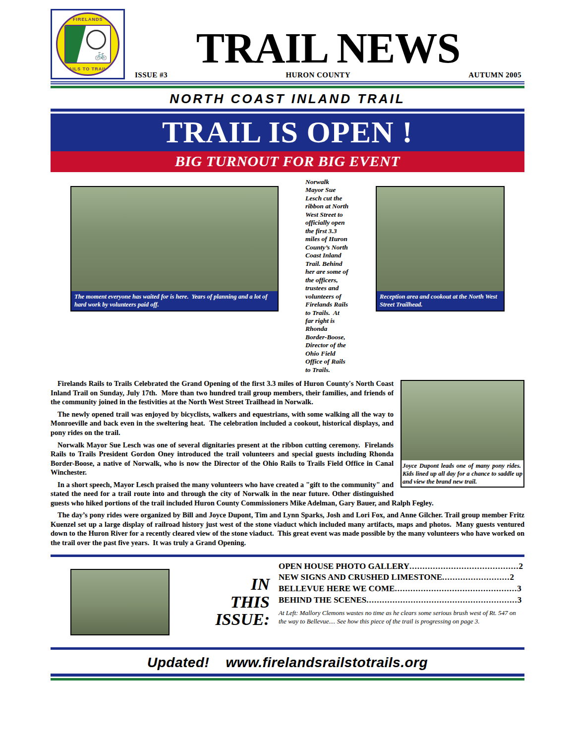FIRELANDS
🚲
RAILS TO TRAILS
TRAIL NEWS
ISSUE #3 HURON COUNTY AUTUMN 2005
NORTH COAST INLAND TRAIL
TRAIL IS OPEN !
BIG TURNOUT FOR BIG EVENT
The moment everyone has waited for is here. Years of planning and a lot of hard work by volunteers paid off.
Norwalk Mayor Sue Lesch cut the ribbon at North West Street to officially open the first 3.3 miles of Huron County’s North Coast Inland Trail. Behind her are some of the officers, trustees and volunteers of Firelands Rails to Trails. At far right is Rhonda Border-Boose, Director of the Ohio Field Office of Rails to Trails.
Reception area and cookout at the North West Street Trailhead.
Joyce Dupont leads one of many pony rides. Kids lined up all day for a chance to saddle up and view the brand new trail.
Firelands Rails to Trails Celebrated the Grand Opening of the first 3.3 miles of Huron County's North Coast Inland Trail on Sunday, July 17th. More than two hundred trail group members, their families, and friends of the community joined in the festivities at the North West Street Trailhead in Norwalk.
The newly opened trail was enjoyed by bicyclists, walkers and equestrians, with some walking all the way to Monroeville and back even in the sweltering heat. The celebration included a cookout, historical displays, and pony rides on the trail.
Norwalk Mayor Sue Lesch was one of several dignitaries present at the ribbon cutting ceremony. Firelands Rails to Trails President Gordon Oney introduced the trail volunteers and special guests including Rhonda Border-Boose, a native of Norwalk, who is now the Director of the Ohio Rails to Trails Field Office in Canal Winchester.
In a short speech, Mayor Lesch praised the many volunteers who have created a "gift to the community" and stated the need for a trail route into and through the city of Norwalk in the near future. Other distinguished guests who hiked portions of the trail included Huron County Commissioners Mike Adelman, Gary Bauer, and Ralph Fegley.
The day’s pony rides were organized by Bill and Joyce Dupont, Tim and Lynn Sparks, Josh and Lori Fox, and Anne Gilcher. Trail group member Fritz Kuenzel set up a large display of railroad history just west of the stone viaduct which included many artifacts, maps and photos. Many guests ventured down to the Huron River for a recently cleared view of the stone viaduct. This great event was made possible by the many volunteers who have worked on the trail over the past five years. It was truly a Grand Opening.
IN THIS ISSUE:
OPEN HOUSE PHOTO GALLERY.......................................... 2
NEW SIGNS AND CRUSHED LIMESTONE.......................... 2
BELLEVUE HERE WE COME............................................... 3
BEHIND THE SCENES.......................................................... 3
At Left: Mallory Clemons wastes no time as he clears some serious brush west of Rt. 547 on the way to Bellevue.... See how this piece of the trail is progressing on page 3.
Updated! www.firelandsrailstotrails.org